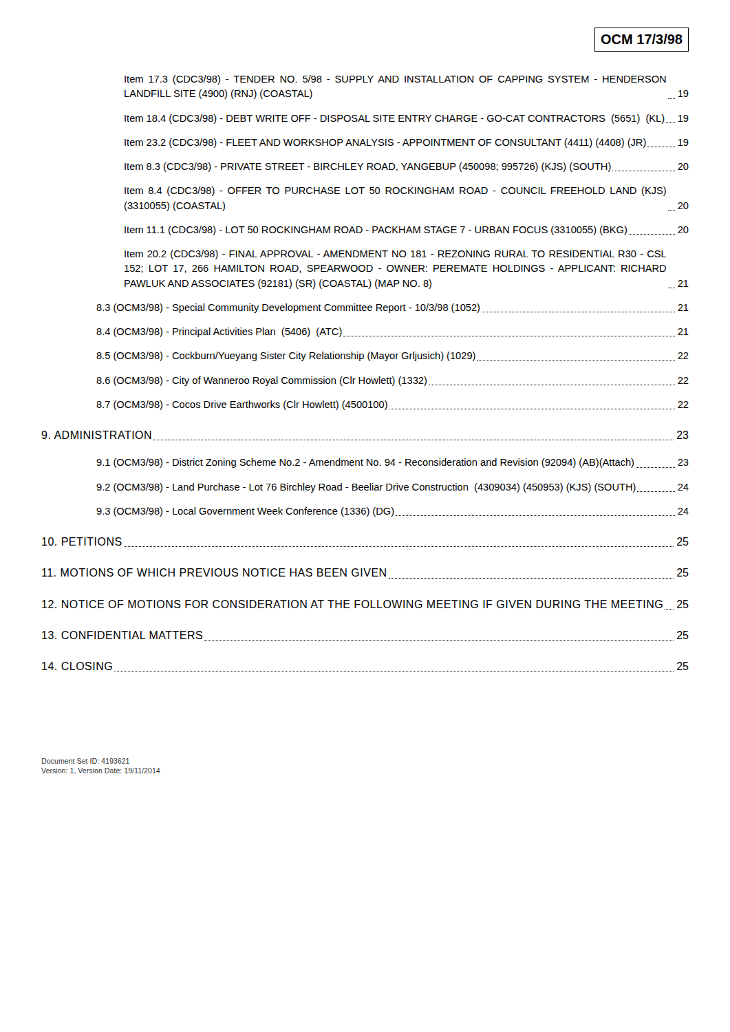OCM 17/3/98
Item 17.3 (CDC3/98) - TENDER NO. 5/98 - SUPPLY AND INSTALLATION OF CAPPING SYSTEM - HENDERSON LANDFILL SITE (4900) (RNJ) (COASTAL) 19
Item 18.4 (CDC3/98) - DEBT WRITE OFF - DISPOSAL SITE ENTRY CHARGE - GO-CAT CONTRACTORS (5651) (KL) 19
Item 23.2 (CDC3/98) - FLEET AND WORKSHOP ANALYSIS - APPOINTMENT OF CONSULTANT (4411) (4408) (JR) 19
Item 8.3 (CDC3/98) - PRIVATE STREET - BIRCHLEY ROAD, YANGEBUP (450098; 995726) (KJS) (SOUTH) 20
Item 8.4 (CDC3/98) - OFFER TO PURCHASE LOT 50 ROCKINGHAM ROAD - COUNCIL FREEHOLD LAND (KJS) (3310055) (COASTAL) 20
Item 11.1 (CDC3/98) - LOT 50 ROCKINGHAM ROAD - PACKHAM STAGE 7 - URBAN FOCUS (3310055) (BKG) 20
Item 20.2 (CDC3/98) - FINAL APPROVAL - AMENDMENT NO 181 - REZONING RURAL TO RESIDENTIAL R30 - CSL 152; LOT 17, 266 HAMILTON ROAD, SPEARWOOD - OWNER: PEREMATE HOLDINGS - APPLICANT: RICHARD PAWLUK AND ASSOCIATES (92181) (SR) (COASTAL) (MAP NO. 8) 21
8.3 (OCM3/98) - Special Community Development Committee Report - 10/3/98 (1052) 21
8.4 (OCM3/98) - Principal Activities Plan (5406) (ATC) 21
8.5 (OCM3/98) - Cockburn/Yueyang Sister City Relationship (Mayor Grljusich) (1029) 22
8.6 (OCM3/98) - City of Wanneroo Royal Commission (Clr Howlett) (1332) 22
8.7 (OCM3/98) - Cocos Drive Earthworks (Clr Howlett) (4500100) 22
9. ADMINISTRATION 23
9.1 (OCM3/98) - District Zoning Scheme No.2 - Amendment No. 94 - Reconsideration and Revision (92094) (AB)(Attach) 23
9.2 (OCM3/98) - Land Purchase - Lot 76 Birchley Road - Beeliar Drive Construction (4309034) (450953) (KJS) (SOUTH) 24
9.3 (OCM3/98) - Local Government Week Conference (1336) (DG) 24
10. PETITIONS 25
11. MOTIONS OF WHICH PREVIOUS NOTICE HAS BEEN GIVEN 25
12. NOTICE OF MOTIONS FOR CONSIDERATION AT THE FOLLOWING MEETING IF GIVEN DURING THE MEETING 25
13. CONFIDENTIAL MATTERS 25
14. CLOSING 25
Document Set ID: 4193621
Version: 1, Version Date: 19/11/2014